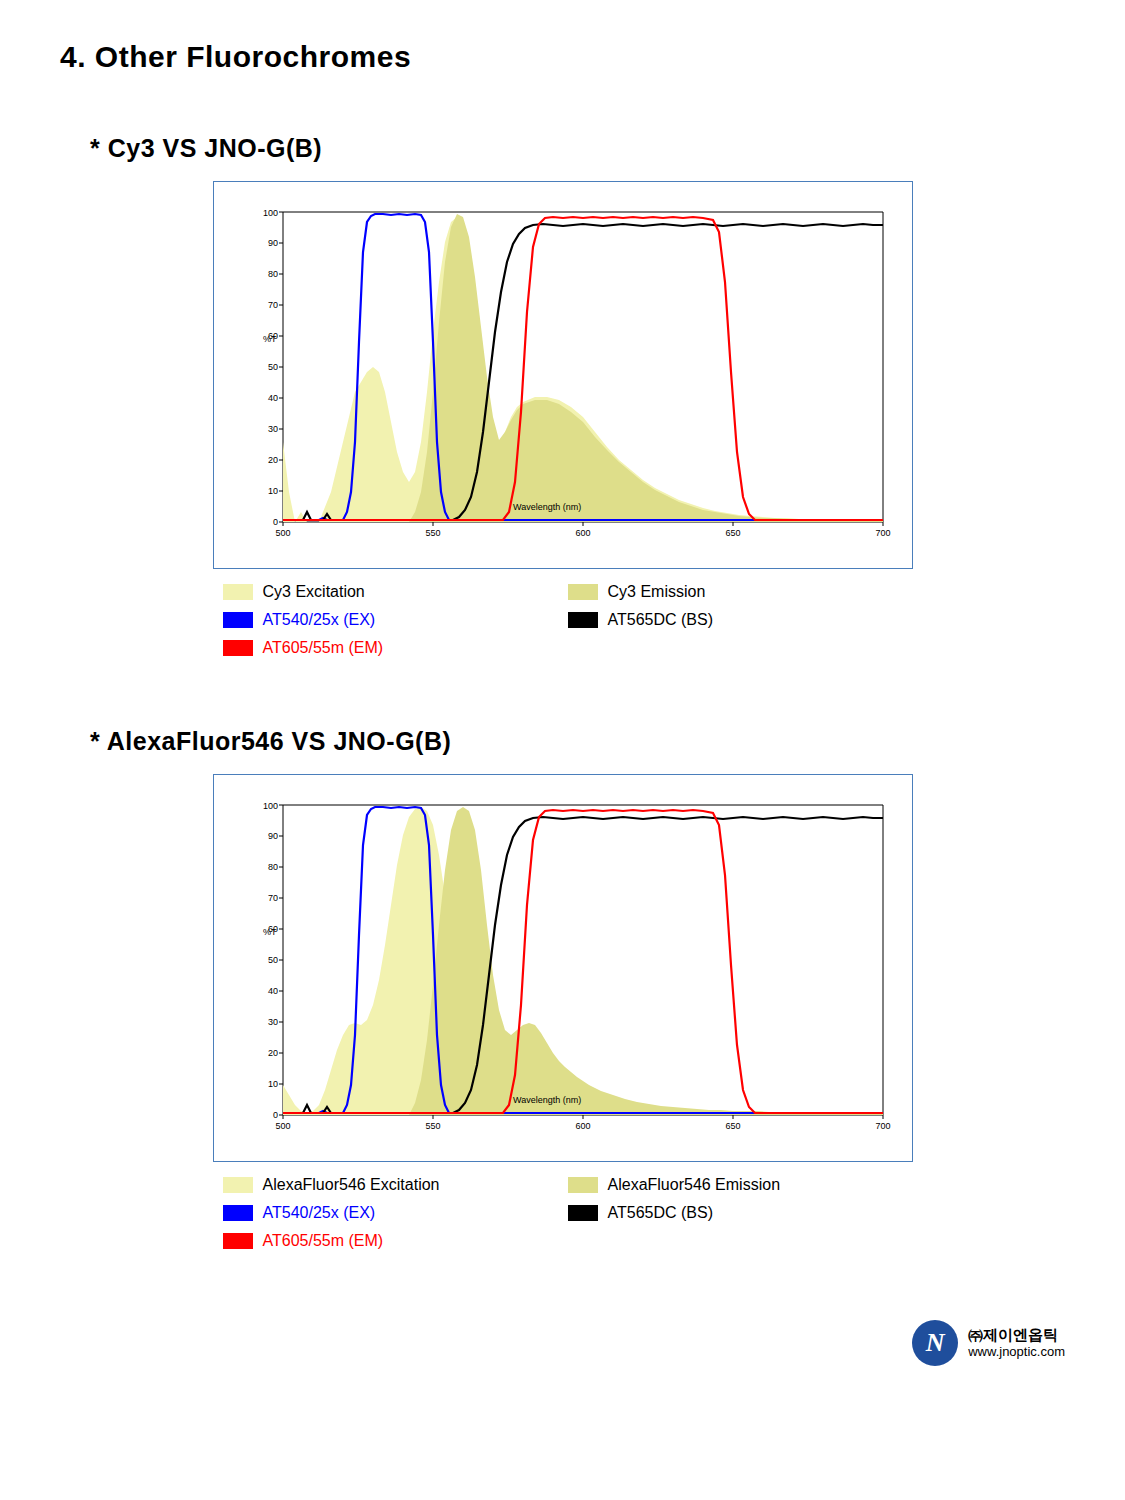4. Other Fluorochromes
* Cy3 VS JNO-G(B)
0 10 20 30 40 50 60 70 80 90 100 %T 500 550 600 650 700 Wavelength (nm)
Cy3 Excitation
Cy3 Emission
AT540/25x (EX)
AT565DC (BS)
AT605/55m (EM)
* AlexaFluor546 VS JNO-G(B)
0 10 20 30 40 50 60 70 80 90 100 %T 500 550 600 650 700 Wavelength (nm)
AlexaFluor546 Excitation
AlexaFluor546 Emission
AT540/25x (EX)
AT565DC (BS)
AT605/55m (EM)
N
㈜제이엔옵틱
www.jnoptic.com